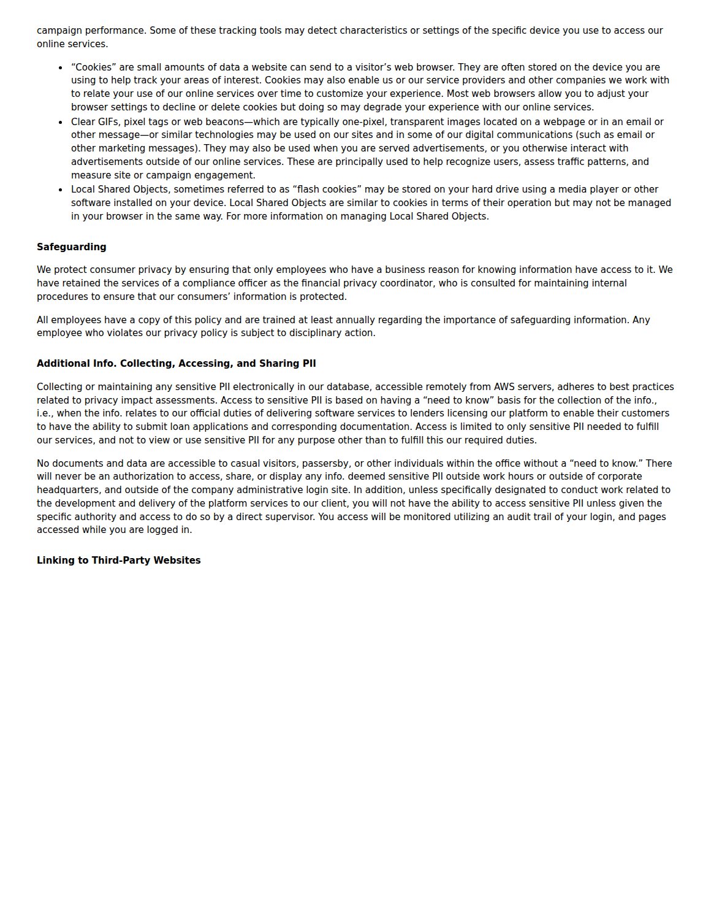campaign performance. Some of these tracking tools may detect characteristics or settings of the specific device you use to access our online services.
“Cookies” are small amounts of data a website can send to a visitor’s web browser. They are often stored on the device you are using to help track your areas of interest. Cookies may also enable us or our service providers and other companies we work with to relate your use of our online services over time to customize your experience. Most web browsers allow you to adjust your browser settings to decline or delete cookies but doing so may degrade your experience with our online services.
Clear GIFs, pixel tags or web beacons—which are typically one-pixel, transparent images located on a webpage or in an email or other message—or similar technologies may be used on our sites and in some of our digital communications (such as email or other marketing messages). They may also be used when you are served advertisements, or you otherwise interact with advertisements outside of our online services. These are principally used to help recognize users, assess traffic patterns, and measure site or campaign engagement.
Local Shared Objects, sometimes referred to as “flash cookies” may be stored on your hard drive using a media player or other software installed on your device. Local Shared Objects are similar to cookies in terms of their operation but may not be managed in your browser in the same way. For more information on managing Local Shared Objects.
Safeguarding
We protect consumer privacy by ensuring that only employees who have a business reason for knowing information have access to it. We have retained the services of a compliance officer as the financial privacy coordinator, who is consulted for maintaining internal procedures to ensure that our consumers’ information is protected.
All employees have a copy of this policy and are trained at least annually regarding the importance of safeguarding information. Any employee who violates our privacy policy is subject to disciplinary action.
Additional Info. Collecting, Accessing, and Sharing PII
Collecting or maintaining any sensitive PII electronically in our database, accessible remotely from AWS servers, adheres to best practices related to privacy impact assessments. Access to sensitive PII is based on having a “need to know” basis for the collection of the info., i.e., when the info. relates to our official duties of delivering software services to lenders licensing our platform to enable their customers to have the ability to submit loan applications and corresponding documentation. Access is limited to only sensitive PII needed to fulfill our services, and not to view or use sensitive PII for any purpose other than to fulfill this our required duties.
No documents and data are accessible to casual visitors, passersby, or other individuals within the office without a “need to know.” There will never be an authorization to access, share, or display any info. deemed sensitive PII outside work hours or outside of corporate headquarters, and outside of the company administrative login site. In addition, unless specifically designated to conduct work related to the development and delivery of the platform services to our client, you will not have the ability to access sensitive PII unless given the specific authority and access to do so by a direct supervisor. You access will be monitored utilizing an audit trail of your login, and pages accessed while you are logged in.
Linking to Third-Party Websites